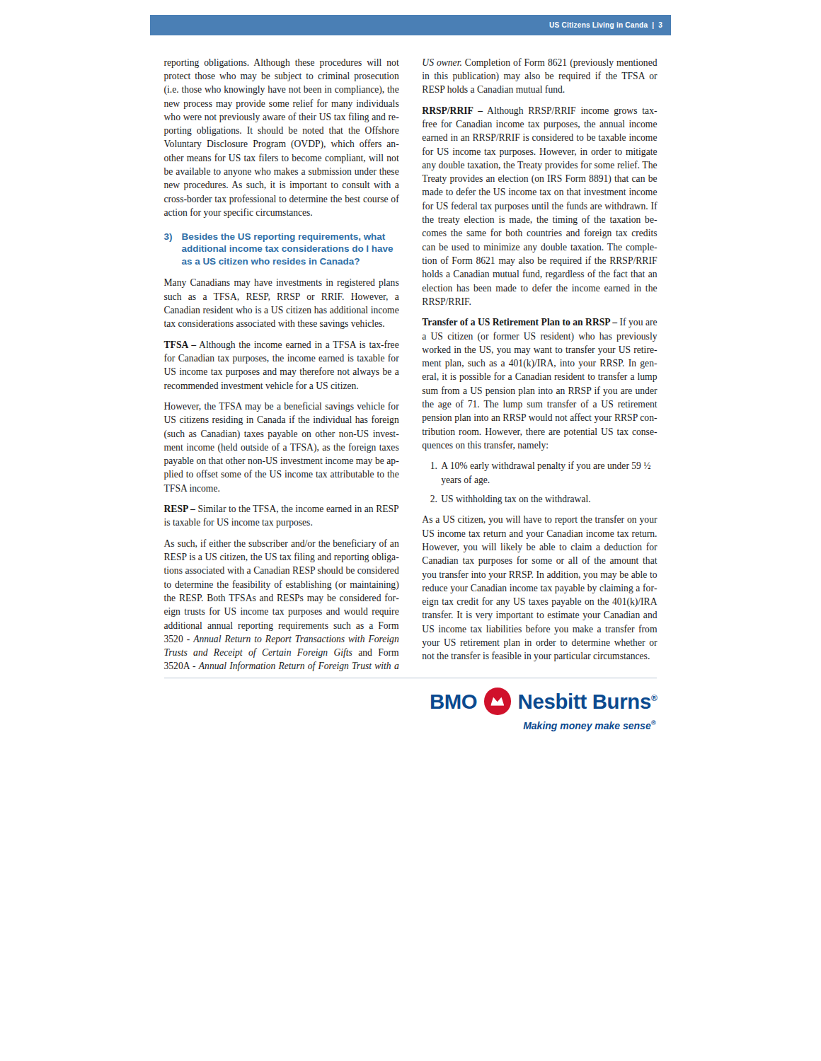US Citizens Living in Canda | 3
reporting obligations. Although these procedures will not protect those who may be subject to criminal prosecution (i.e. those who knowingly have not been in compliance), the new process may provide some relief for many individuals who were not previously aware of their US tax filing and reporting obligations. It should be noted that the Offshore Voluntary Disclosure Program (OVDP), which offers another means for US tax filers to become compliant, will not be available to anyone who makes a submission under these new procedures. As such, it is important to consult with a cross-border tax professional to determine the best course of action for your specific circumstances.
3) Besides the US reporting requirements, what additional income tax considerations do I have as a US citizen who resides in Canada?
Many Canadians may have investments in registered plans such as a TFSA, RESP, RRSP or RRIF. However, a Canadian resident who is a US citizen has additional income tax considerations associated with these savings vehicles.
TFSA – Although the income earned in a TFSA is tax-free for Canadian tax purposes, the income earned is taxable for US income tax purposes and may therefore not always be a recommended investment vehicle for a US citizen.
However, the TFSA may be a beneficial savings vehicle for US citizens residing in Canada if the individual has foreign (such as Canadian) taxes payable on other non-US investment income (held outside of a TFSA), as the foreign taxes payable on that other non-US investment income may be applied to offset some of the US income tax attributable to the TFSA income.
RESP – Similar to the TFSA, the income earned in an RESP is taxable for US income tax purposes.
As such, if either the subscriber and/or the beneficiary of an RESP is a US citizen, the US tax filing and reporting obligations associated with a Canadian RESP should be considered to determine the feasibility of establishing (or maintaining) the RESP. Both TFSAs and RESPs may be considered foreign trusts for US income tax purposes and would require additional annual reporting requirements such as a Form 3520 - Annual Return to Report Transactions with Foreign Trusts and Receipt of Certain Foreign Gifts and Form 3520A - Annual Information Return of Foreign Trust with a US owner. Completion of Form 8621 (previously mentioned in this publication) may also be required if the TFSA or RESP holds a Canadian mutual fund.
RRSP/RRIF – Although RRSP/RRIF income grows tax-free for Canadian income tax purposes, the annual income earned in an RRSP/RRIF is considered to be taxable income for US income tax purposes. However, in order to mitigate any double taxation, the Treaty provides for some relief. The Treaty provides an election (on IRS Form 8891) that can be made to defer the US income tax on that investment income for US federal tax purposes until the funds are withdrawn. If the treaty election is made, the timing of the taxation becomes the same for both countries and foreign tax credits can be used to minimize any double taxation. The completion of Form 8621 may also be required if the RRSP/RRIF holds a Canadian mutual fund, regardless of the fact that an election has been made to defer the income earned in the RRSP/RRIF.
Transfer of a US Retirement Plan to an RRSP – If you are a US citizen (or former US resident) who has previously worked in the US, you may want to transfer your US retirement plan, such as a 401(k)/IRA, into your RRSP. In general, it is possible for a Canadian resident to transfer a lump sum from a US pension plan into an RRSP if you are under the age of 71. The lump sum transfer of a US retirement pension plan into an RRSP would not affect your RRSP contribution room. However, there are potential US tax consequences on this transfer, namely:
A 10% early withdrawal penalty if you are under 59 ½ years of age.
US withholding tax on the withdrawal.
As a US citizen, you will have to report the transfer on your US income tax return and your Canadian income tax return. However, you will likely be able to claim a deduction for Canadian tax purposes for some or all of the amount that you transfer into your RRSP. In addition, you may be able to reduce your Canadian income tax payable by claiming a foreign tax credit for any US taxes payable on the 401(k)/IRA transfer. It is very important to estimate your Canadian and US income tax liabilities before you make a transfer from your US retirement plan in order to determine whether or not the transfer is feasible in your particular circumstances.
BMO Nesbitt Burns®
Making money make sense®